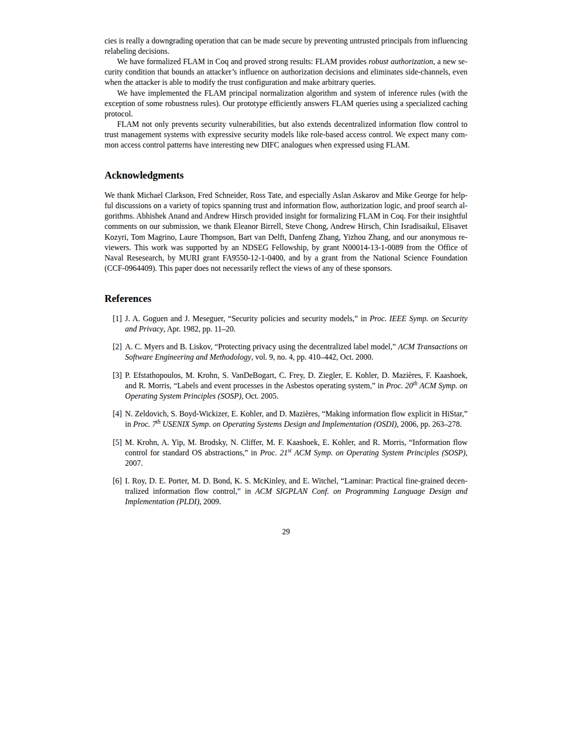cies is really a downgrading operation that can be made secure by preventing untrusted principals from influencing relabeling decisions.
We have formalized FLAM in Coq and proved strong results: FLAM provides robust authorization, a new security condition that bounds an attacker’s influence on authorization decisions and eliminates side-channels, even when the attacker is able to modify the trust configuration and make arbitrary queries.
We have implemented the FLAM principal normalization algorithm and system of inference rules (with the exception of some robustness rules). Our prototype efficiently answers FLAM queries using a specialized caching protocol.
FLAM not only prevents security vulnerabilities, but also extends decentralized information flow control to trust management systems with expressive security models like role-based access control. We expect many common access control patterns have interesting new DIFC analogues when expressed using FLAM.
Acknowledgments
We thank Michael Clarkson, Fred Schneider, Ross Tate, and especially Aslan Askarov and Mike George for helpful discussions on a variety of topics spanning trust and information flow, authorization logic, and proof search algorithms. Abhishek Anand and Andrew Hirsch provided insight for formalizing FLAM in Coq. For their insightful comments on our submission, we thank Eleanor Birrell, Steve Chong, Andrew Hirsch, Chin Isradisaikul, Elisavet Kozyri, Tom Magrino, Laure Thompson, Bart van Delft, Danfeng Zhang, Yizhou Zhang, and our anonymous reviewers. This work was supported by an NDSEG Fellowship, by grant N00014-13-1-0089 from the Office of Naval Resesearch, by MURI grant FA9550-12-1-0400, and by a grant from the National Science Foundation (CCF-0964409). This paper does not necessarily reflect the views of any of these sponsors.
References
[1] J. A. Goguen and J. Meseguer, “Security policies and security models,” in Proc. IEEE Symp. on Security and Privacy, Apr. 1982, pp. 11–20.
[2] A. C. Myers and B. Liskov, “Protecting privacy using the decentralized label model,” ACM Transactions on Software Engineering and Methodology, vol. 9, no. 4, pp. 410–442, Oct. 2000.
[3] P. Efstathopoulos, M. Krohn, S. VanDeBogart, C. Frey, D. Ziegler, E. Kohler, D. Mazières, F. Kaashoek, and R. Morris, “Labels and event processes in the Asbestos operating system,” in Proc. 20th ACM Symp. on Operating System Principles (SOSP), Oct. 2005.
[4] N. Zeldovich, S. Boyd-Wickizer, E. Kohler, and D. Mazières, “Making information flow explicit in HiStar,” in Proc. 7th USENIX Symp. on Operating Systems Design and Implementation (OSDI), 2006, pp. 263–278.
[5] M. Krohn, A. Yip, M. Brodsky, N. Cliffer, M. F. Kaashoek, E. Kohler, and R. Morris, “Information flow control for standard OS abstractions,” in Proc. 21st ACM Symp. on Operating System Principles (SOSP), 2007.
[6] I. Roy, D. E. Porter, M. D. Bond, K. S. McKinley, and E. Witchel, “Laminar: Practical fine-grained decentralized information flow control,” in ACM SIGPLAN Conf. on Programming Language Design and Implementation (PLDI), 2009.
29